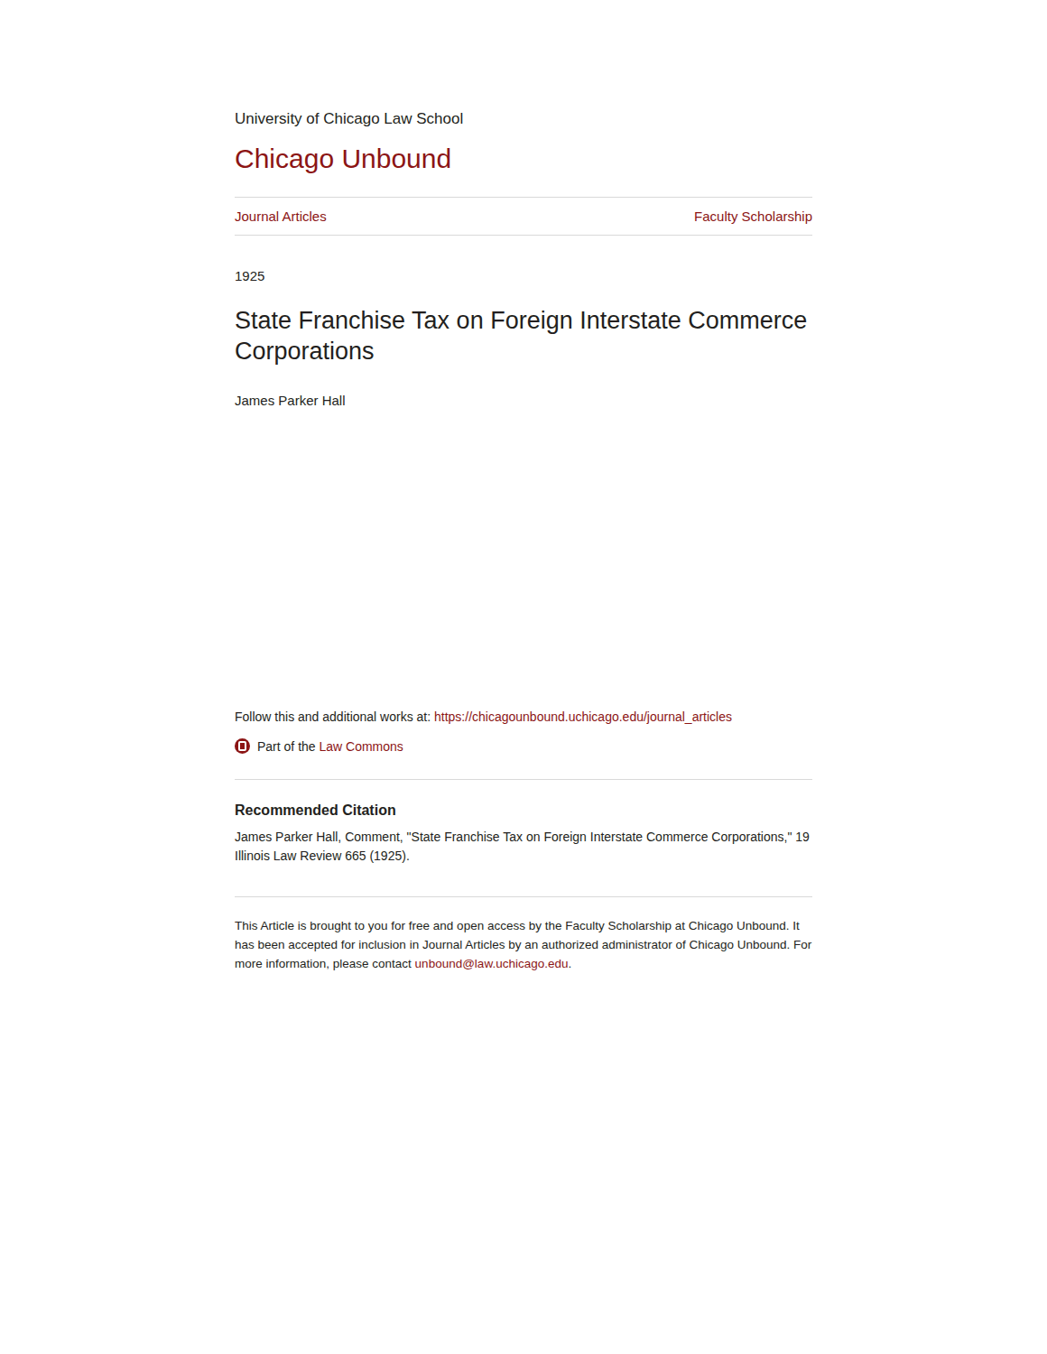University of Chicago Law School
Chicago Unbound
Journal Articles Faculty Scholarship
1925
State Franchise Tax on Foreign Interstate Commerce Corporations
James Parker Hall
Follow this and additional works at: https://chicagounbound.uchicago.edu/journal_articles
Part of the Law Commons
Recommended Citation
James Parker Hall, Comment, "State Franchise Tax on Foreign Interstate Commerce Corporations," 19 Illinois Law Review 665 (1925).
This Article is brought to you for free and open access by the Faculty Scholarship at Chicago Unbound. It has been accepted for inclusion in Journal Articles by an authorized administrator of Chicago Unbound. For more information, please contact unbound@law.uchicago.edu.